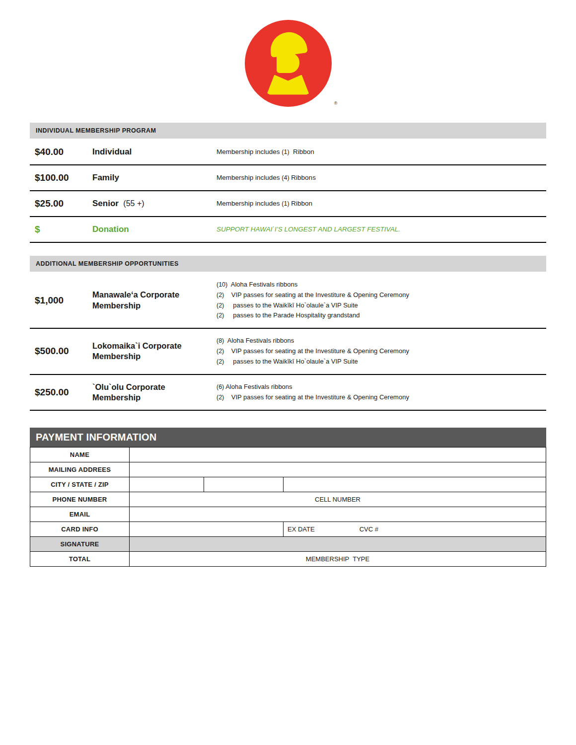®
INDIVIDUAL MEMBERSHIP PROGRAM
| $40.00 | Individual | Membership includes (1) Ribbon |
| $100.00 | Family | Membership includes (4) Ribbons |
| $25.00 | Senior (55 +) | Membership includes (1) Ribbon |
| $ | Donation | SUPPORT HAWAI`I’S LONGEST AND LARGEST FESTIVAL. |
ADDITIONAL MEMBERSHIP OPPORTUNITIES
| $1,000 | Manawale‘a Corporate Membership | (10) Aloha Festivals ribbons (2) VIP passes for seating at the Investiture & Opening Ceremony (2) passes to the Waikīkī Ho`olaule`a VIP Suite (2) passes to the Parade Hospitality grandstand |
| $500.00 | Lokomaika`i Corporate Membership | (8) Aloha Festivals ribbons (2) VIP passes for seating at the Investiture & Opening Ceremony (2) passes to the Waikīkī Ho`olaule`a VIP Suite |
| $250.00 | `Olu`olu Corporate Membership | (6) Aloha Festivals ribbons (2) VIP passes for seating at the Investiture & Opening Ceremony |
PAYMENT INFORMATION
| NAME | |
| MAILING ADDREES | |
| CITY / STATE / ZIP | | | |
| PHONE NUMBER | CELL NUMBER |
| EMAIL | |
| CARD INFO | | EX DATE CVC # |
| SIGNATURE | |
| TOTAL | MEMBERSHIP TYPE |